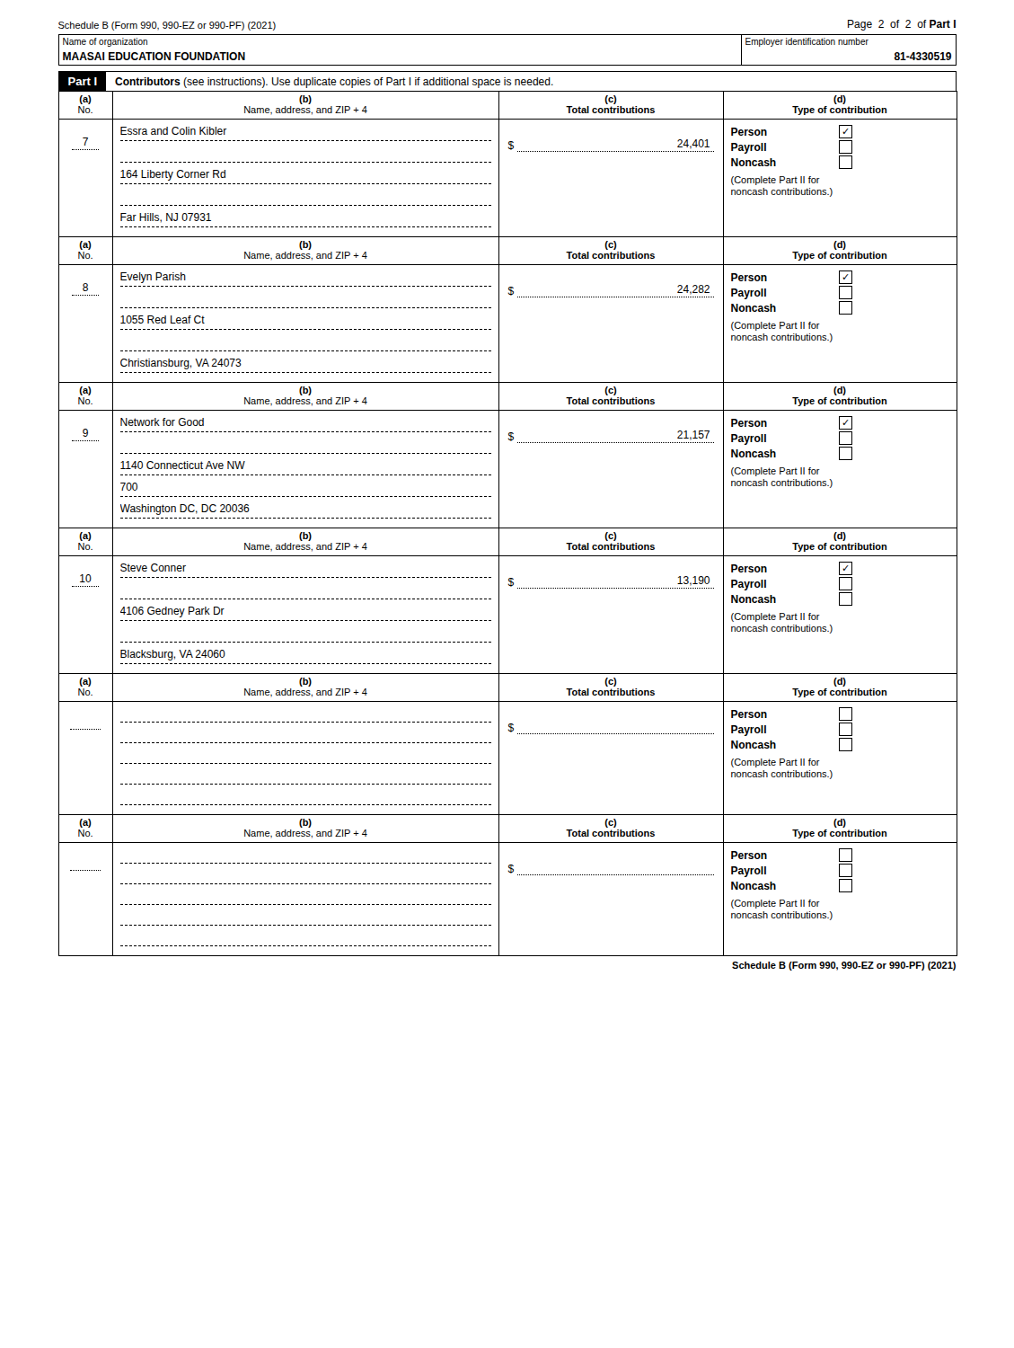Schedule B (Form 990, 990-EZ or 990-PF) (2021)
Page 2 of 2 of Part I
| Name of organization MAASAI EDUCATION FOUNDATION | Employer identification number 81-4330519 |
Part I
Contributors (see instructions). Use duplicate copies of Part I if additional space is needed.
| (a) No. | (b) Name, address, and ZIP + 4 | (c) Total contributions | (d) Type of contribution |
| --- | --- | --- | --- |
| 7 | Essra and Colin Kibler 164 Liberty Corner Rd Far Hills, NJ 07931 | $ 24,401 | Person Payroll Noncash (Complete Part II for noncash contributions.) |
| (a) No. | (b) Name, address, and ZIP + 4 | (c) Total contributions | (d) Type of contribution |
| 8 | Evelyn Parish 1055 Red Leaf Ct Christiansburg, VA 24073 | $ 24,282 | Person Payroll Noncash (Complete Part II for noncash contributions.) |
| (a) No. | (b) Name, address, and ZIP + 4 | (c) Total contributions | (d) Type of contribution |
| 9 | Network for Good 1140 Connecticut Ave NW 700 Washington DC, DC 20036 | $ 21,157 | Person Payroll Noncash (Complete Part II for noncash contributions.) |
| (a) No. | (b) Name, address, and ZIP + 4 | (c) Total contributions | (d) Type of contribution |
| 10 | Steve Conner 4106 Gedney Park Dr Blacksburg, VA 24060 | $ 13,190 | Person Payroll Noncash (Complete Part II for noncash contributions.) |
| (a) No. | (b) Name, address, and ZIP + 4 | (c) Total contributions | (d) Type of contribution |
| | | $ | Person Payroll Noncash (Complete Part II for noncash contributions.) |
| (a) No. | (b) Name, address, and ZIP + 4 | (c) Total contributions | (d) Type of contribution |
| | | $ | Person Payroll Noncash (Complete Part II for noncash contributions.) |
Schedule B (Form 990, 990-EZ or 990-PF) (2021)